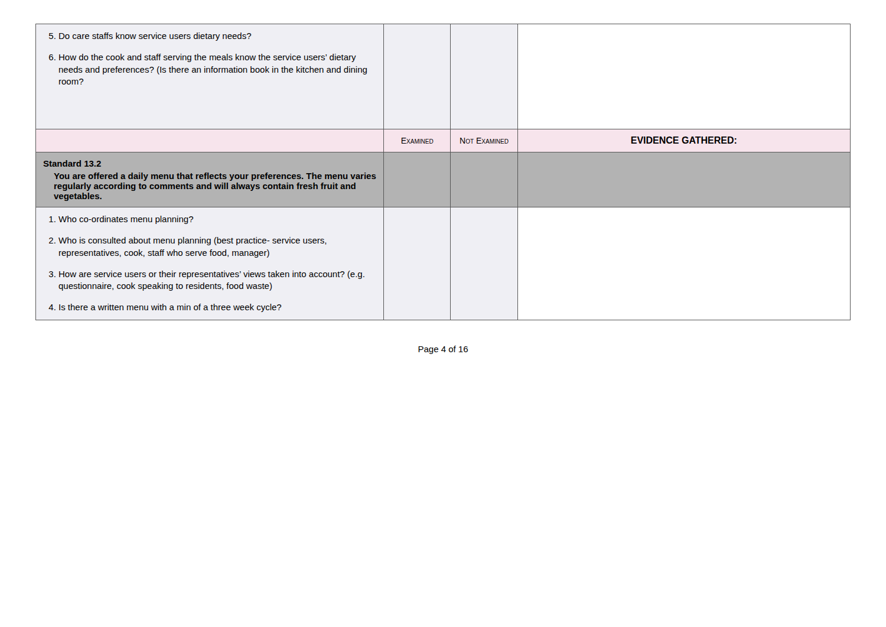| Do care staffs know service users dietary needs? How do the cook and staff serving the meals know the service users’ dietary needs and preferences? (Is there an information book in the kitchen and dining room? | | | |
| | Examined | Not Examined | EVIDENCE GATHERED: |
| Standard 13.2 You are offered a daily menu that reflects your preferences. The menu varies regularly according to comments and will always contain fresh fruit and vegetables. | | | |
| Who co-ordinates menu planning? Who is consulted about menu planning (best practice- service users, representatives, cook, staff who serve food, manager) How are service users or their representatives’ views taken into account? (e.g. questionnaire, cook speaking to residents, food waste) Is there a written menu with a min of a three week cycle? | | | |
Page 4 of 16